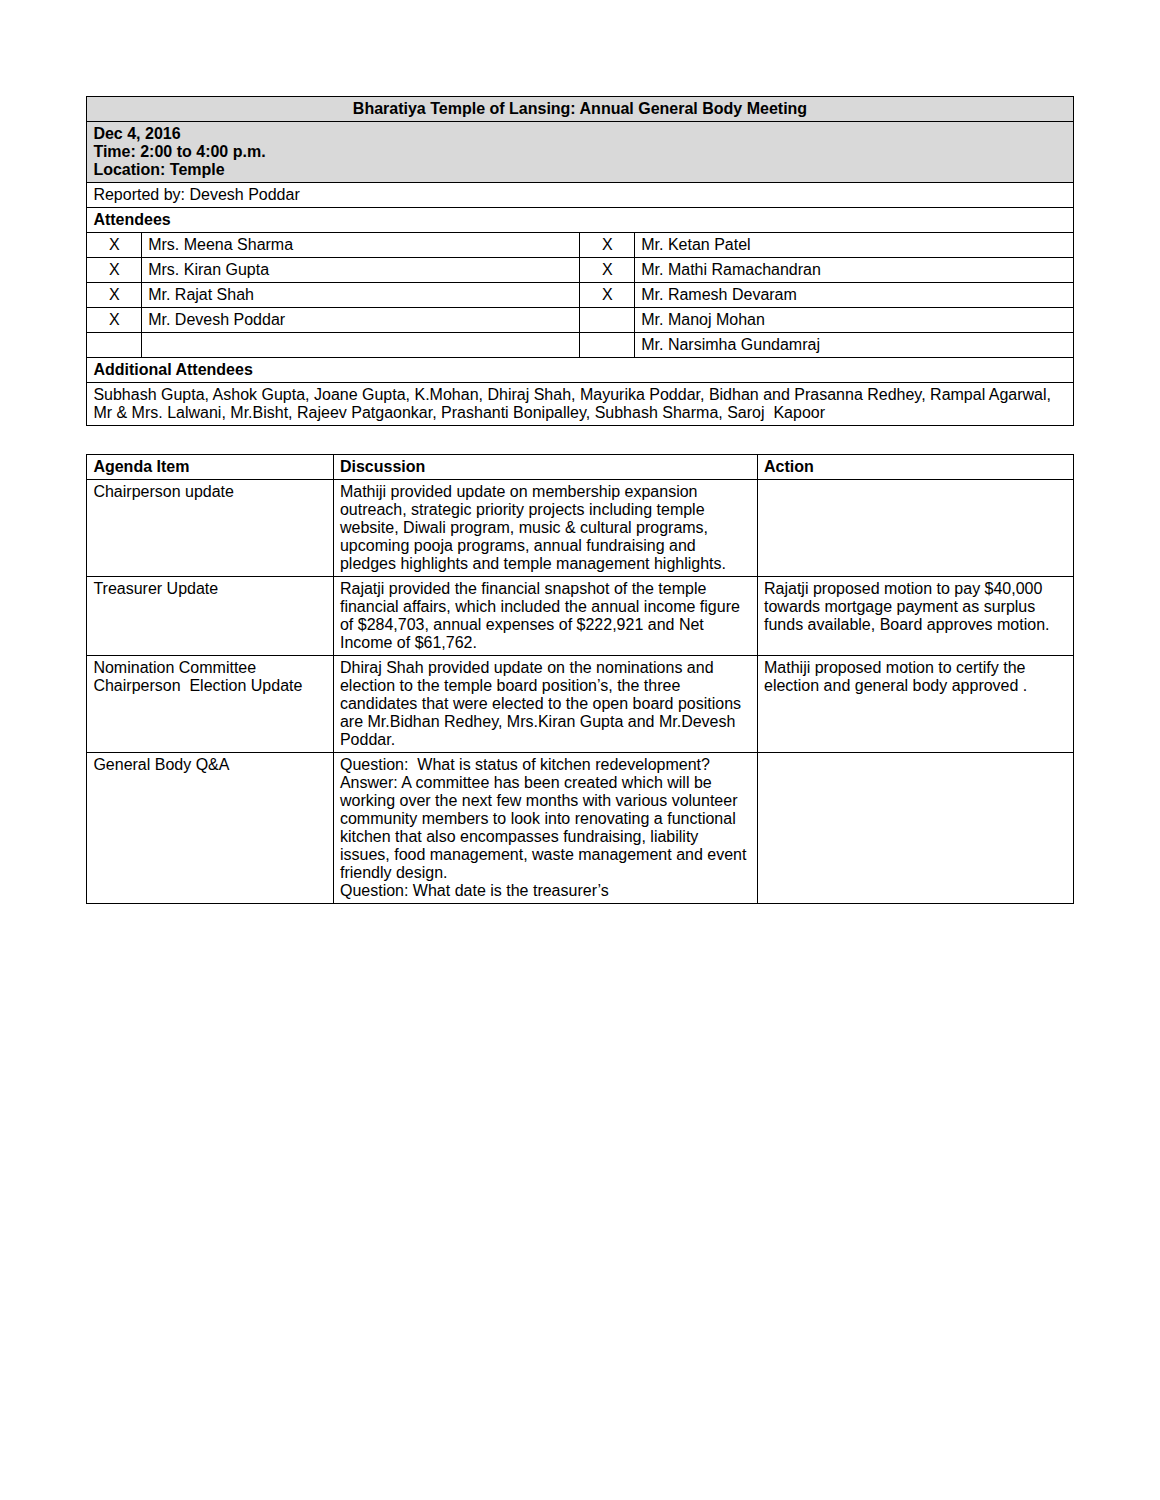| Bharatiya Temple of Lansing: Annual General Body Meeting |
| Dec 4, 2016 Time: 2:00 to 4:00 p.m. Location: Temple |
| Reported by: Devesh Poddar |
| Attendees |
| X | Mrs. Meena Sharma | X | Mr. Ketan Patel |
| X | Mrs. Kiran Gupta | X | Mr. Mathi Ramachandran |
| X | Mr. Rajat Shah | X | Mr. Ramesh Devaram |
| X | Mr. Devesh Poddar | | Mr. Manoj Mohan |
| | | | Mr. Narsimha Gundamraj |
| Additional Attendees |
| Subhash Gupta, Ashok Gupta, Joane Gupta, K.Mohan, Dhiraj Shah, Mayurika Poddar, Bidhan and Prasanna Redhey, Rampal Agarwal, Mr & Mrs. Lalwani, Mr.Bisht, Rajeev Patgaonkar, Prashanti Bonipalley, Subhash Sharma, Saroj Kapoor |
| Agenda Item | Discussion | Action |
| --- | --- | --- |
| Chairperson update | Mathiji provided update on membership expansion outreach, strategic priority projects including temple website, Diwali program, music & cultural programs, upcoming pooja programs, annual fundraising and pledges highlights and temple management highlights. | |
| Treasurer Update | Rajatji provided the financial snapshot of the temple financial affairs, which included the annual income figure of $284,703, annual expenses of $222,921 and Net Income of $61,762. | Rajatji proposed motion to pay $40,000 towards mortgage payment as surplus funds available, Board approves motion. |
| Nomination Committee Chairperson Election Update | Dhiraj Shah provided update on the nominations and election to the temple board position’s, the three candidates that were elected to the open board positions are Mr.Bidhan Redhey, Mrs.Kiran Gupta and Mr.Devesh Poddar. | Mathiji proposed motion to certify the election and general body approved . |
| General Body Q&A | Question: What is status of kitchen redevelopment? Answer: A committee has been created which will be working over the next few months with various volunteer community members to look into renovating a functional kitchen that also encompasses fundraising, liability issues, food management, waste management and event friendly design. Question: What date is the treasurer’s | |